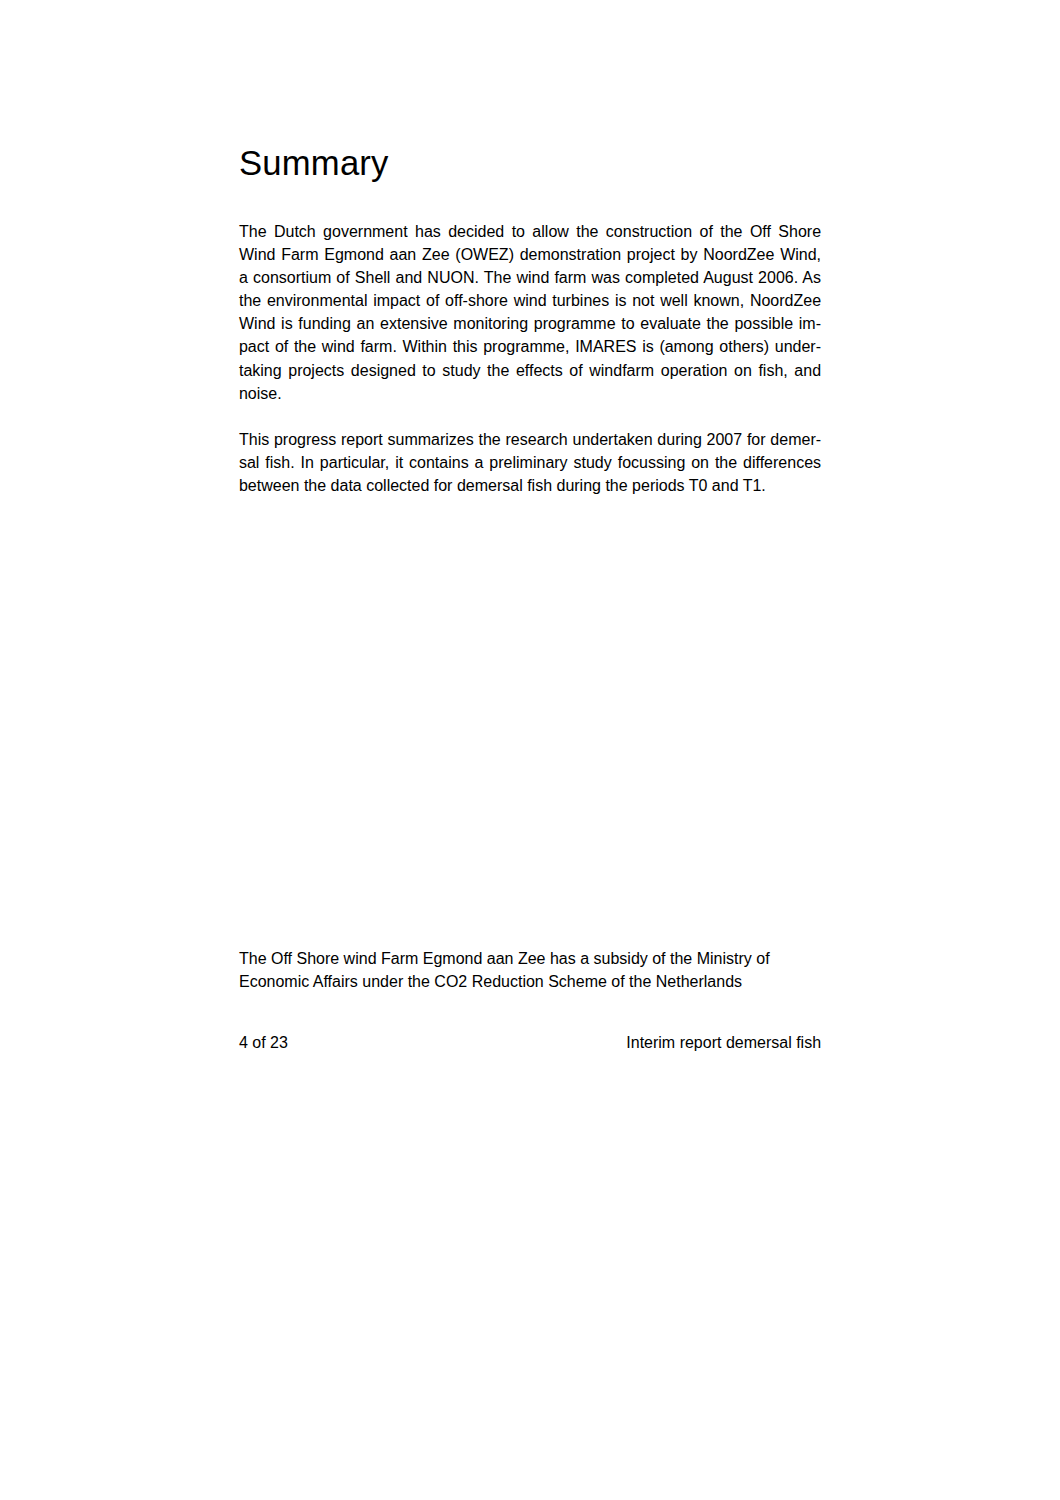Summary
The Dutch government has decided to allow the construction of the Off Shore Wind Farm Egmond aan Zee (OWEZ) demonstration project by NoordZee Wind, a consortium of Shell and NUON. The wind farm was completed August 2006. As the environmental impact of off-shore wind turbines is not well known, NoordZee Wind is funding an extensive monitoring programme to evaluate the possible impact of the wind farm. Within this programme, IMARES is (among others) undertaking projects designed to study the effects of windfarm operation on fish, and noise.
This progress report summarizes the research undertaken during 2007 for demersal fish. In particular, it contains a preliminary study focussing on the differences between the data collected for demersal fish during the periods T0 and T1.
The Off Shore wind Farm Egmond aan Zee has a subsidy of the Ministry of Economic Affairs under the CO2 Reduction Scheme of the Netherlands
4 of 23
Interim report demersal fish